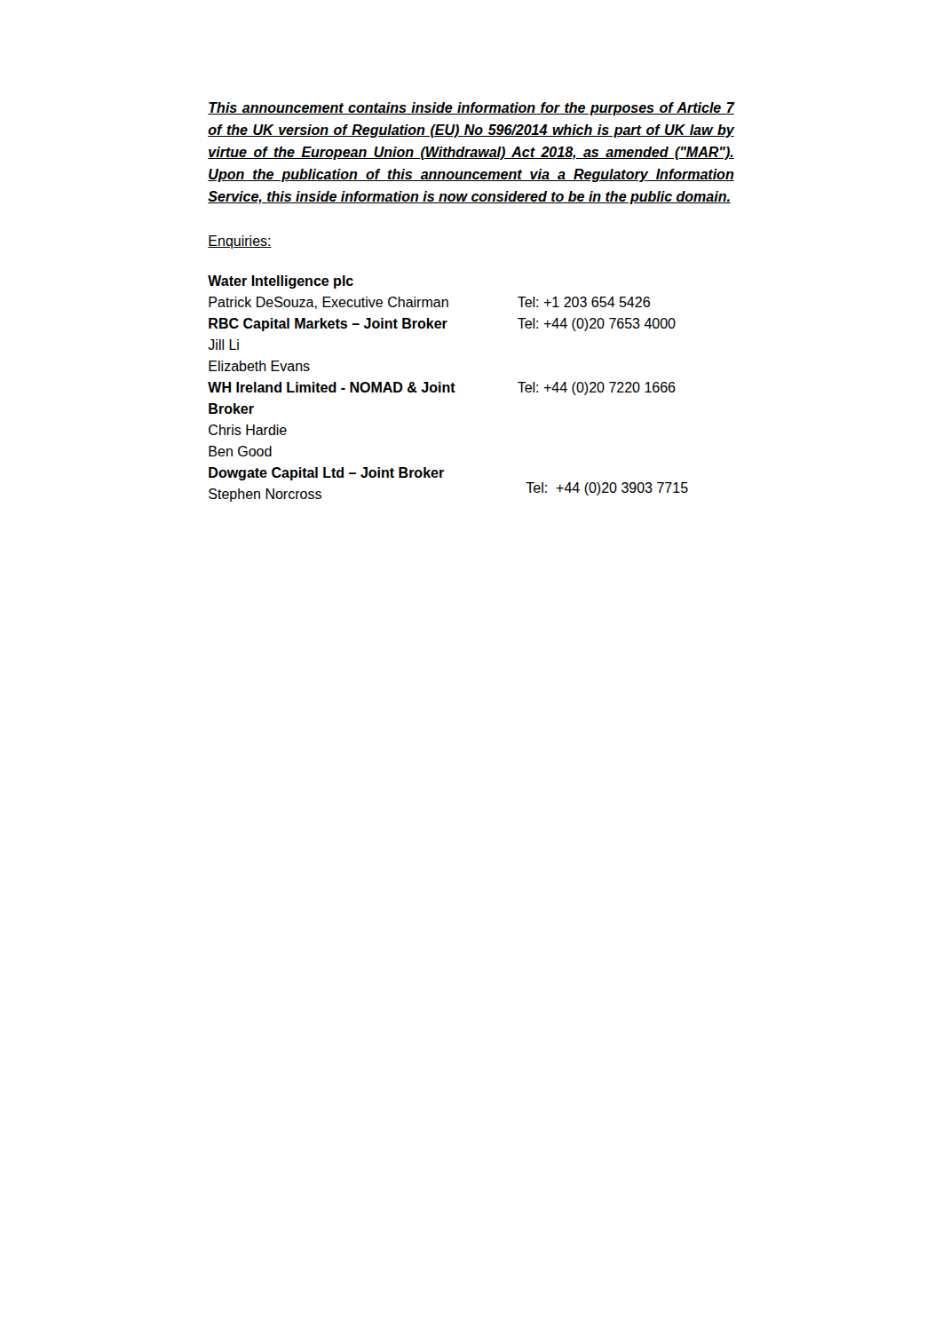This announcement contains inside information for the purposes of Article 7 of the UK version of Regulation (EU) No 596/2014 which is part of UK law by virtue of the European Union (Withdrawal) Act 2018, as amended ("MAR"). Upon the publication of this announcement via a Regulatory Information Service, this inside information is now considered to be in the public domain.
Enquiries:
| Water Intelligence plc Patrick DeSouza, Executive Chairman | Tel: +1 203 654 5426 |
| RBC Capital Markets – Joint Broker Jill Li Elizabeth Evans | Tel: +44 (0)20 7653 4000 |
| WH Ireland Limited - NOMAD & Joint Broker Chris Hardie Ben Good | Tel: +44 (0)20 7220 1666 |
| Dowgate Capital Ltd – Joint Broker Stephen Norcross | Tel: +44 (0)20 3903 7715 |